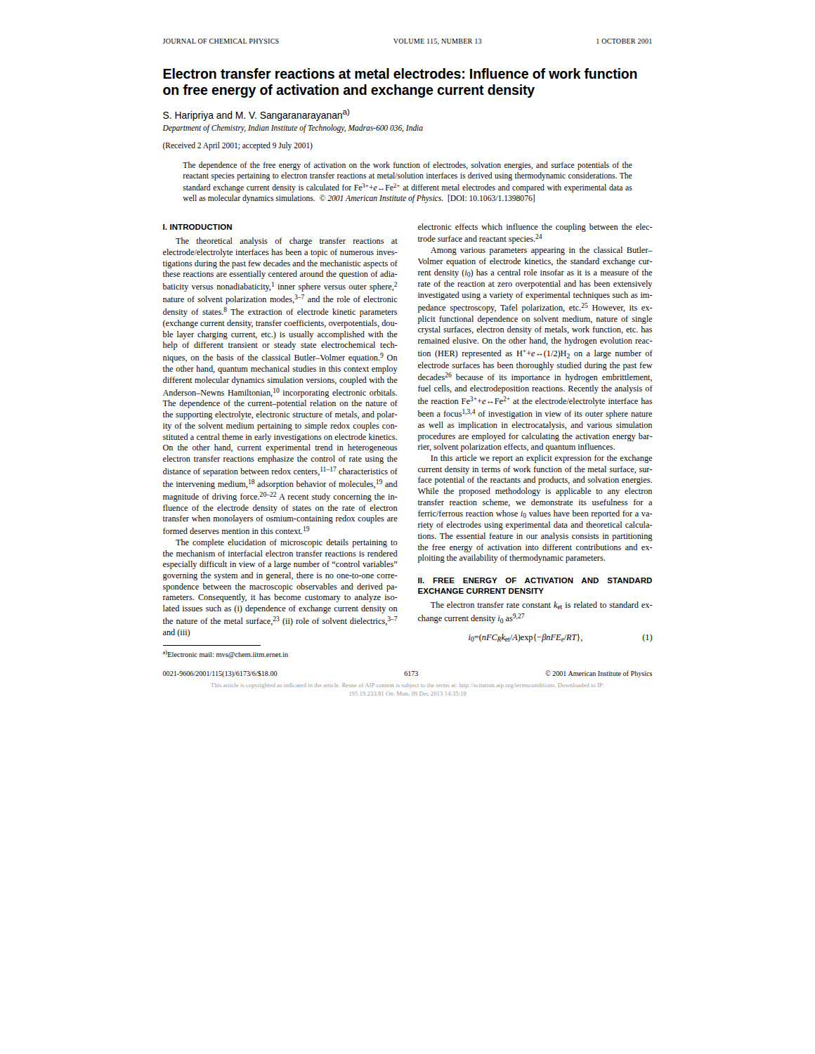Journal of Chemical Physics
Volume 115, Number 13
1 October 2001
Electron transfer reactions at metal electrodes: Influence of work function on free energy of activation and exchange current density
S. Haripriya and M. V. Sangaranarayanana)
Department of Chemistry, Indian Institute of Technology, Madras-600 036, India
(Received 2 April 2001; accepted 9 July 2001)
The dependence of the free energy of activation on the work function of electrodes, solvation energies, and surface potentials of the reactant species pertaining to electron transfer reactions at metal/solution interfaces is derived using thermodynamic considerations. The standard exchange current density is calculated for Fe3++e↔Fe2+ at different metal electrodes and compared with experimental data as well as molecular dynamics simulations. © 2001 American Institute of Physics. [DOI: 10.1063/1.1398076]
I. INTRODUCTION
The theoretical analysis of charge transfer reactions at electrode/electrolyte interfaces has been a topic of numerous investigations during the past few decades and the mechanistic aspects of these reactions are essentially centered around the question of adiabaticity versus nonadiabaticity,1 inner sphere versus outer sphere,2 nature of solvent polarization modes,3–7 and the role of electronic density of states.8 The extraction of electrode kinetic parameters (exchange current density, transfer coefficients, overpotentials, double layer charging current, etc.) is usually accomplished with the help of different transient or steady state electrochemical techniques, on the basis of the classical Butler–Volmer equation.9 On the other hand, quantum mechanical studies in this context employ different molecular dynamics simulation versions, coupled with the Anderson–Newns Hamiltonian,10 incorporating electronic orbitals. The dependence of the current–potential relation on the nature of the supporting electrolyte, electronic structure of metals, and polarity of the solvent medium pertaining to simple redox couples constituted a central theme in early investigations on electrode kinetics. On the other hand, current experimental trend in heterogeneous electron transfer reactions emphasize the control of rate using the distance of separation between redox centers,11–17 characteristics of the intervening medium,18 adsorption behavior of molecules,19 and magnitude of driving force.20–22 A recent study concerning the influence of the electrode density of states on the rate of electron transfer when monolayers of osmium-containing redox couples are formed deserves mention in this context.19
The complete elucidation of microscopic details pertaining to the mechanism of interfacial electron transfer reactions is rendered especially difficult in view of a large number of “control variables” governing the system and in general, there is no one-to-one correspondence between the macroscopic observables and derived parameters. Consequently, it has become customary to analyze isolated issues such as (i) dependence of exchange current density on the nature of the metal surface,23 (ii) role of solvent dielectrics,3–7 and (iii)
a)Electronic mail: mvs@chem.iitm.ernet.in
electronic effects which influence the coupling between the electrode surface and reactant species.24
Among various parameters appearing in the classical Butler–Volmer equation of electrode kinetics, the standard exchange current density (i 0) has a central role insofar as it is a measure of the rate of the reaction at zero overpotential and has been extensively investigated using a variety of experimental techniques such as impedance spectroscopy, Tafel polarization, etc.25 However, its explicit functional dependence on solvent medium, nature of single crystal surfaces, electron density of metals, work function, etc. has remained elusive. On the other hand, the hydrogen evolution reaction (HER) represented as H++e↔(1/2)H2 on a large number of electrode surfaces has been thoroughly studied during the past few decades26 because of its importance in hydrogen embrittlement, fuel cells, and electrodeposition reactions. Recently the analysis of the reaction Fe3++e↔Fe2+ at the electrode/electrolyte interface has been a focus1,3,4 of investigation in view of its outer sphere nature as well as implication in electrocatalysis, and various simulation procedures are employed for calculating the activation energy barrier, solvent polarization effects, and quantum influences.
In this article we report an explicit expression for the exchange current density in terms of work function of the metal surface, surface potential of the reactants and products, and solvation energies. While the proposed methodology is applicable to any electron transfer reaction scheme, we demonstrate its usefulness for a ferric/ferrous reaction whose i 0 values have been reported for a variety of electrodes using experimental data and theoretical calculations. The essential feature in our analysis consists in partitioning the free energy of activation into different contributions and exploiting the availability of thermodynamic parameters.
II. FREE ENERGY OF ACTIVATION AND STANDARD EXCHANGE CURRENT DENSITY
The electron transfer rate constant ket is related to standard exchange current density i 0 as9,27
i 0=(nFCRk et/A)exp{−βnFEe/RT},
(1)
0021-9606/2001/115(13)/6173/6/$18.00
6173
© 2001 American Institute of Physics
This article is copyrighted as indicated in the article. Reuse of AIP content is subject to the terms at: http://scitation.aip.org/termsconditions. Downloaded to IP:
195.19.233.81 On: Mon, 09 Dec 2013 14:35:18